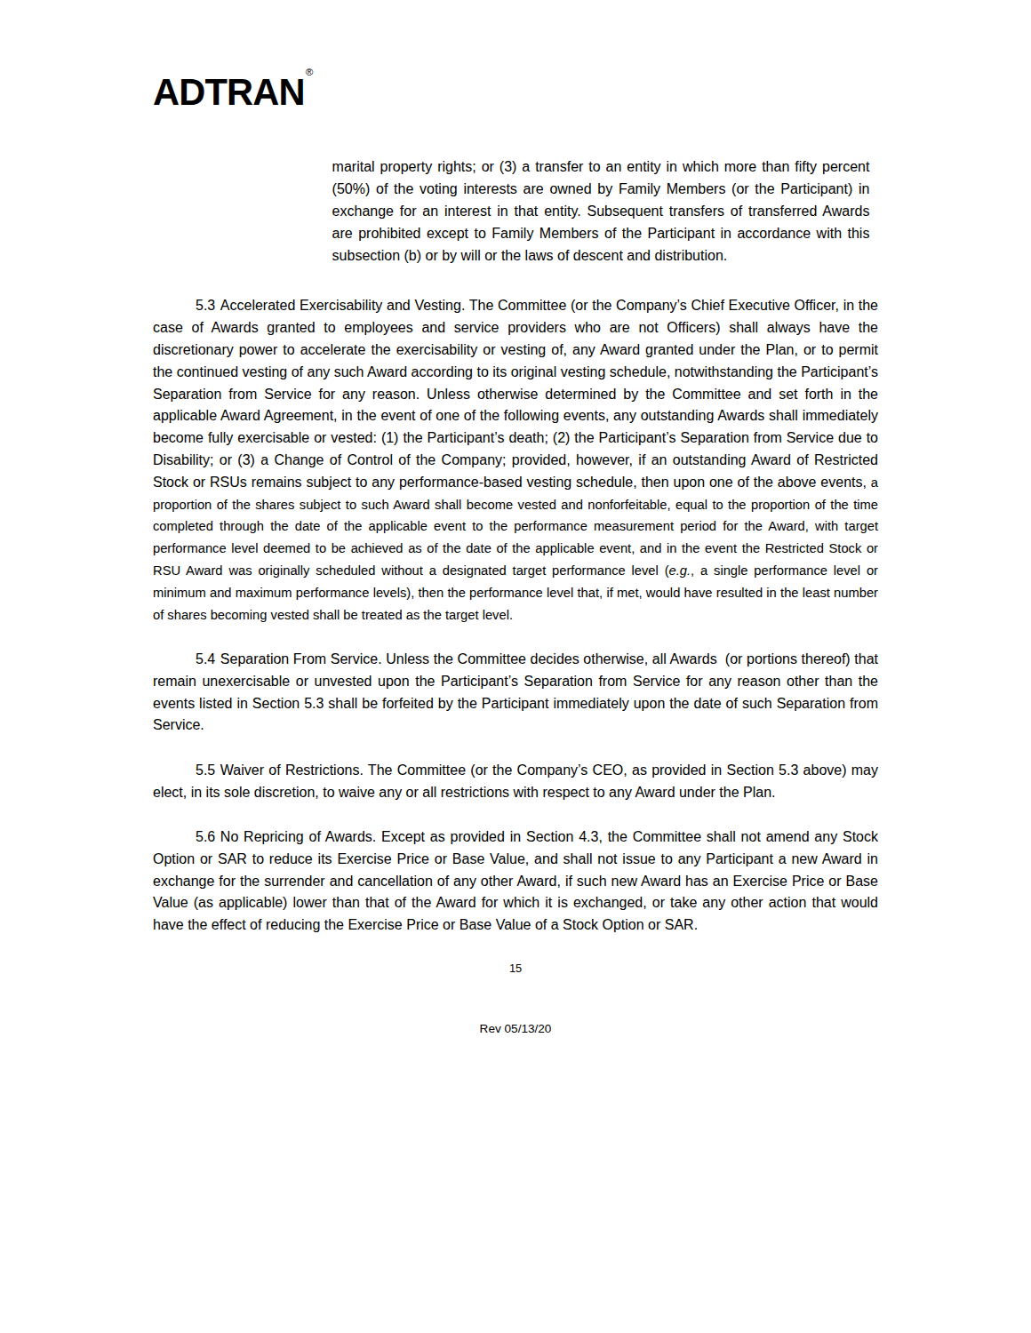ADTRAN®
marital property rights; or (3) a transfer to an entity in which more than fifty percent (50%) of the voting interests are owned by Family Members (or the Participant) in exchange for an interest in that entity. Subsequent transfers of transferred Awards are prohibited except to Family Members of the Participant in accordance with this subsection (b) or by will or the laws of descent and distribution.
5.3 Accelerated Exercisability and Vesting. The Committee (or the Company’s Chief Executive Officer, in the case of Awards granted to employees and service providers who are not Officers) shall always have the discretionary power to accelerate the exercisability or vesting of, any Award granted under the Plan, or to permit the continued vesting of any such Award according to its original vesting schedule, notwithstanding the Participant’s Separation from Service for any reason. Unless otherwise determined by the Committee and set forth in the applicable Award Agreement, in the event of one of the following events, any outstanding Awards shall immediately become fully exercisable or vested: (1) the Participant’s death; (2) the Participant’s Separation from Service due to Disability; or (3) a Change of Control of the Company; provided, however, if an outstanding Award of Restricted Stock or RSUs remains subject to any performance-based vesting schedule, then upon one of the above events, a proportion of the shares subject to such Award shall become vested and nonforfeitable, equal to the proportion of the time completed through the date of the applicable event to the performance measurement period for the Award, with target performance level deemed to be achieved as of the date of the applicable event, and in the event the Restricted Stock or RSU Award was originally scheduled without a designated target performance level (e.g., a single performance level or minimum and maximum performance levels), then the performance level that, if met, would have resulted in the least number of shares becoming vested shall be treated as the target level.
5.4 Separation From Service. Unless the Committee decides otherwise, all Awards (or portions thereof) that remain unexercisable or unvested upon the Participant’s Separation from Service for any reason other than the events listed in Section 5.3 shall be forfeited by the Participant immediately upon the date of such Separation from Service.
5.5 Waiver of Restrictions. The Committee (or the Company’s CEO, as provided in Section 5.3 above) may elect, in its sole discretion, to waive any or all restrictions with respect to any Award under the Plan.
5.6 No Repricing of Awards. Except as provided in Section 4.3, the Committee shall not amend any Stock Option or SAR to reduce its Exercise Price or Base Value, and shall not issue to any Participant a new Award in exchange for the surrender and cancellation of any other Award, if such new Award has an Exercise Price or Base Value (as applicable) lower than that of the Award for which it is exchanged, or take any other action that would have the effect of reducing the Exercise Price or Base Value of a Stock Option or SAR.
15
Rev 05/13/20